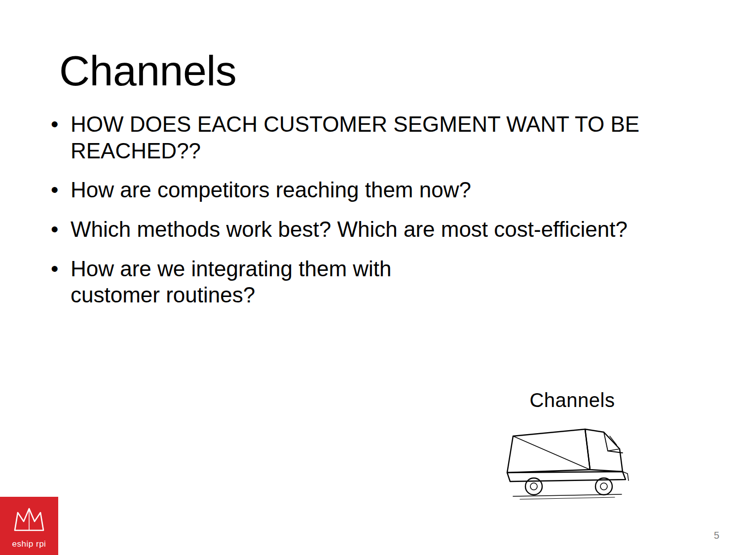Channels
How does each customer segment want to be reached??
How are competitors reaching them now?
Which methods work best? Which are most cost-efficient?
How are we integrating them with
customer routines?
Channels
eship rpi
5